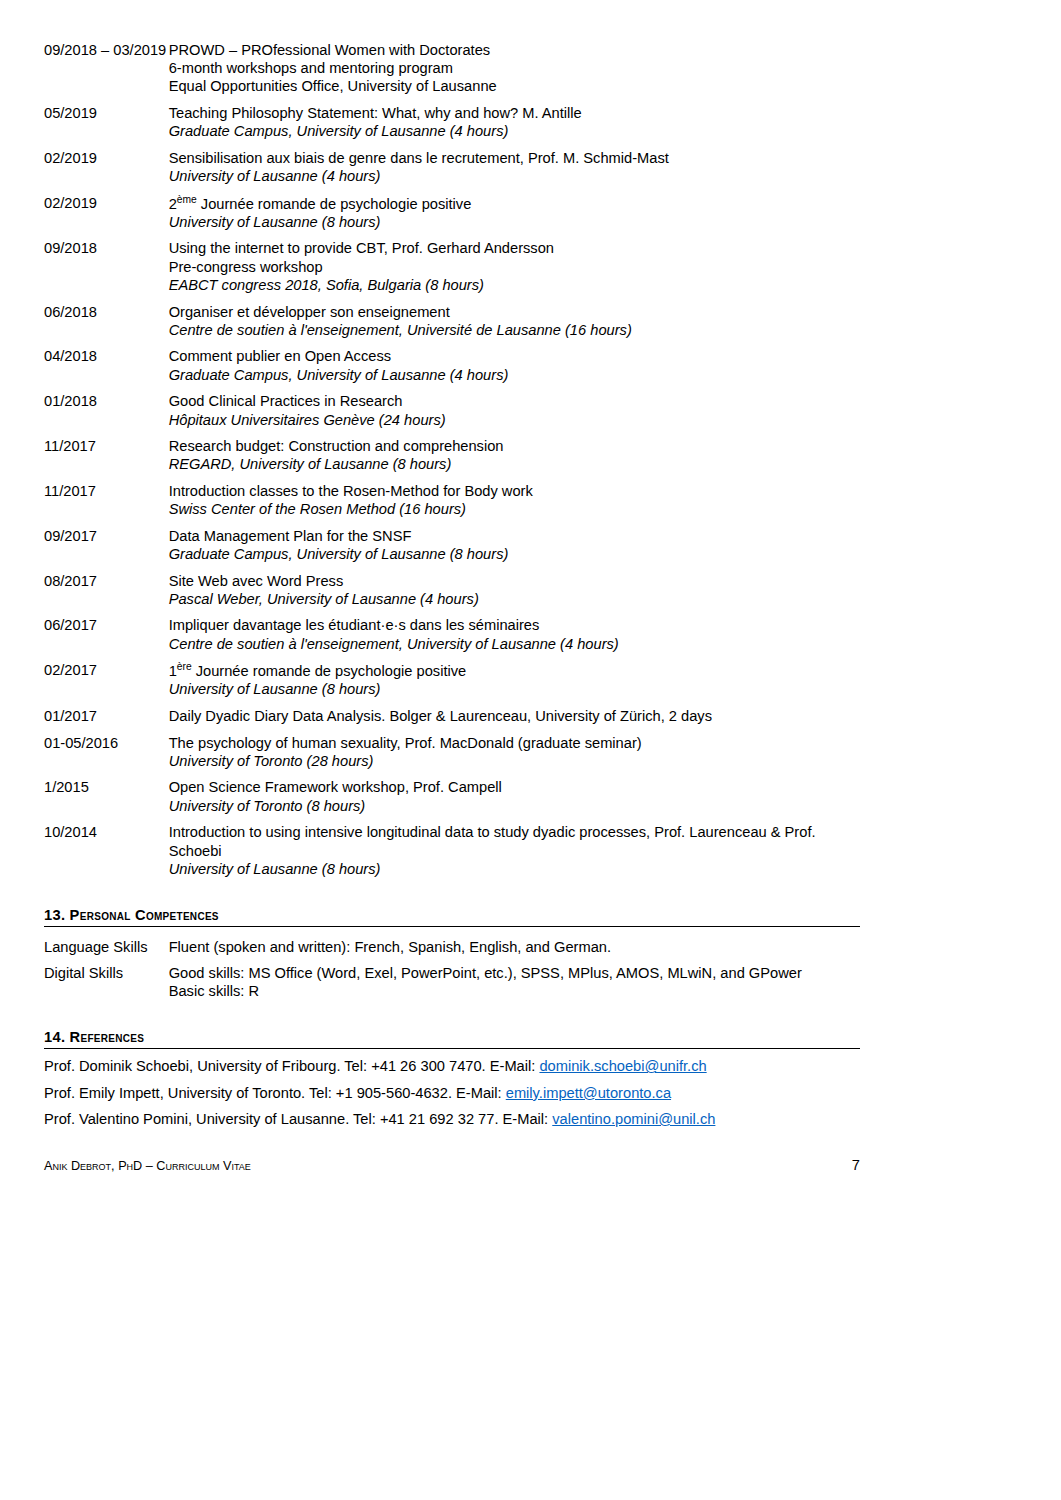| 09/2018 – 03/2019 | PROWD – PROfessional Women with Doctorates 6-month workshops and mentoring program Equal Opportunities Office, University of Lausanne |
| 05/2019 | Teaching Philosophy Statement: What, why and how? M. Antille Graduate Campus, University of Lausanne (4 hours) |
| 02/2019 | Sensibilisation aux biais de genre dans le recrutement, Prof. M. Schmid-Mast University of Lausanne (4 hours) |
| 02/2019 | 2 ème Journée romande de psychologie positive University of Lausanne (8 hours) |
| 09/2018 | Using the internet to provide CBT, Prof. Gerhard Andersson Pre-congress workshop EABCT congress 2018, Sofia, Bulgaria (8 hours) |
| 06/2018 | Organiser et développer son enseignement Centre de soutien à l'enseignement, Université de Lausanne (16 hours) |
| 04/2018 | Comment publier en Open Access Graduate Campus, University of Lausanne (4 hours) |
| 01/2018 | Good Clinical Practices in Research Hôpitaux Universitaires Genève (24 hours) |
| 11/2017 | Research budget: Construction and comprehension REGARD, University of Lausanne (8 hours) |
| 11/2017 | Introduction classes to the Rosen-Method for Body work Swiss Center of the Rosen Method (16 hours) |
| 09/2017 | Data Management Plan for the SNSF Graduate Campus, University of Lausanne (8 hours) |
| 08/2017 | Site Web avec Word Press Pascal Weber, University of Lausanne (4 hours) |
| 06/2017 | Impliquer davantage les étudiant·e·s dans les séminaires Centre de soutien à l'enseignement, University of Lausanne (4 hours) |
| 02/2017 | 1 ère Journée romande de psychologie positive University of Lausanne (8 hours) |
| 01/2017 | Daily Dyadic Diary Data Analysis. Bolger & Laurenceau, University of Zürich, 2 days |
| 01-05/2016 | The psychology of human sexuality, Prof. MacDonald (graduate seminar) University of Toronto (28 hours) |
| 1/2015 | Open Science Framework workshop, Prof. Campell University of Toronto (8 hours) |
| 10/2014 | Introduction to using intensive longitudinal data to study dyadic processes, Prof. Laurenceau & Prof. Schoebi University of Lausanne (8 hours) |
13. Personal Competences
| Language Skills | Fluent (spoken and written): French, Spanish, English, and German. |
| Digital Skills | Good skills: MS Office (Word, Exel, PowerPoint, etc.), SPSS, MPlus, AMOS, MLwiN, and GPower Basic skills: R |
14. References
Prof. Dominik Schoebi, University of Fribourg. Tel: +41 26 300 7470. E-Mail: dominik.schoebi@unifr.ch
Prof. Emily Impett, University of Toronto. Tel: +1 905-560-4632. E-Mail: emily.impett@utoronto.ca
Prof. Valentino Pomini, University of Lausanne. Tel: +41 21 692 32 77. E-Mail: valentino.pomini@unil.ch
Anik Debrot, PhD – Curriculum Vitae 7